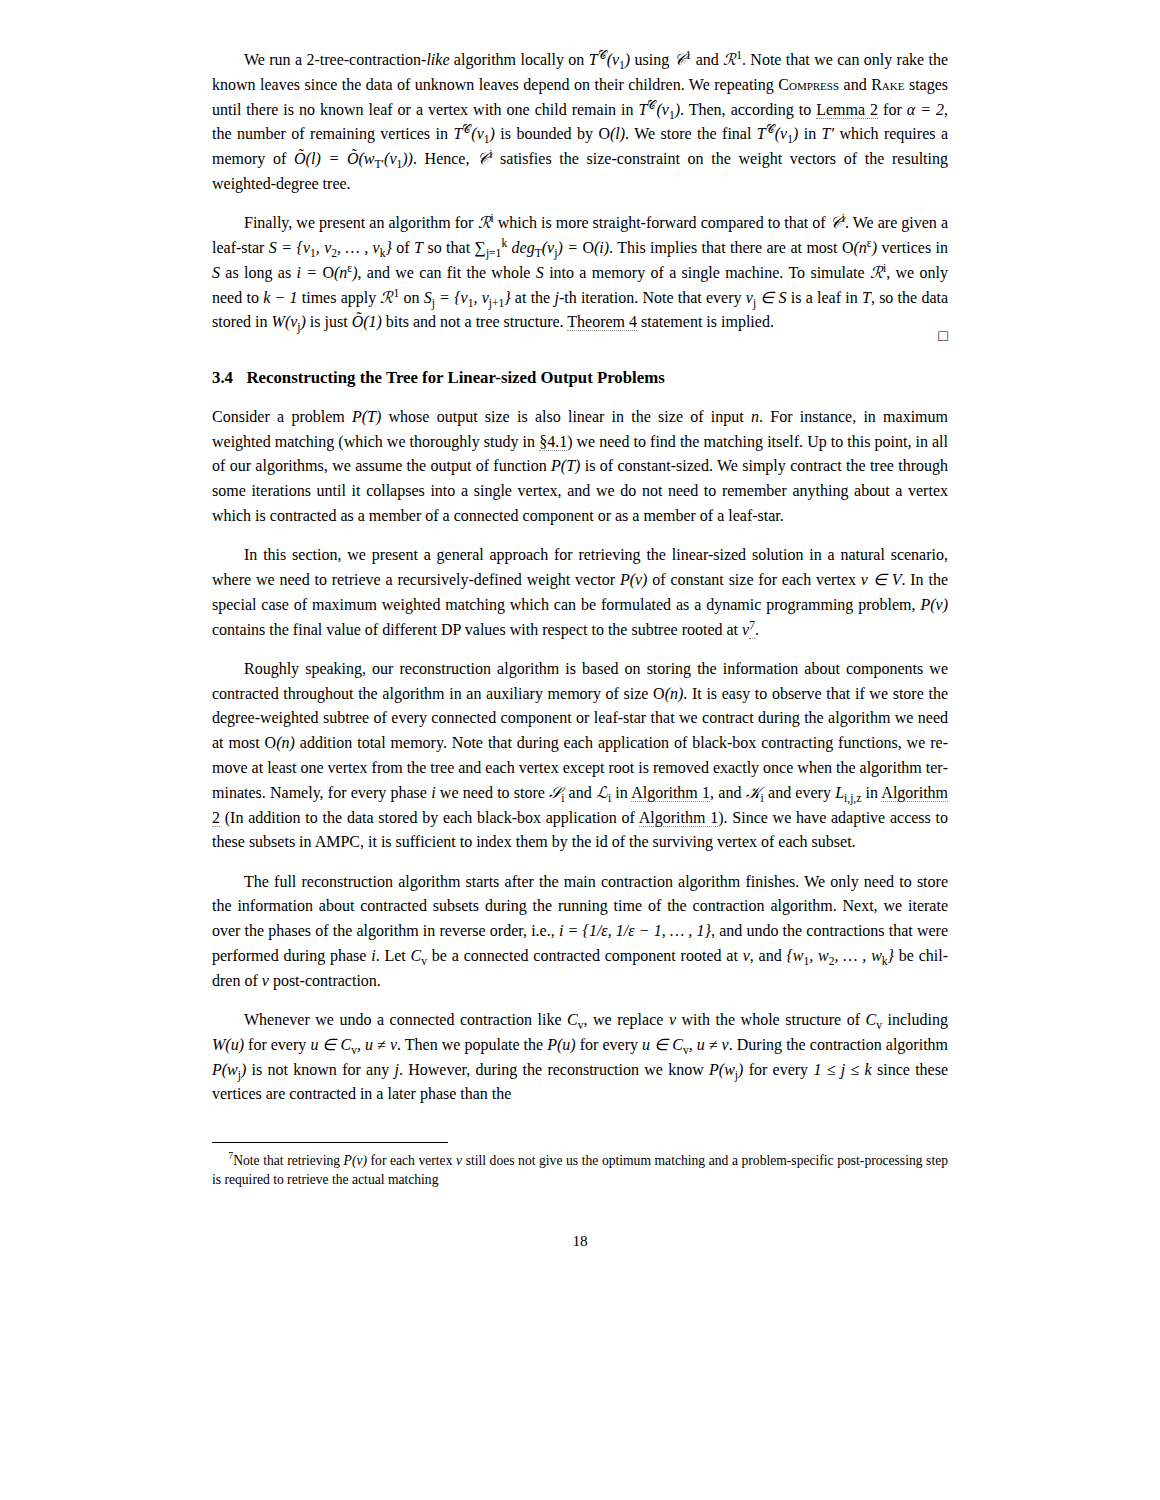We run a 2-tree-contraction-like algorithm locally on T𝒞(v1) using 𝒞1 and ℛ1. Note that we can only rake the known leaves since the data of unknown leaves depend on their children. We repeating Compress and Rake stages until there is no known leaf or a vertex with one child remain in T𝒞(v1). Then, according to Lemma 2 for α = 2, the number of remaining vertices in T𝒞(v1) is bounded by O(l). We store the final T𝒞(v1) in T′ which requires a memory of Õ(l) = Õ(wT′(v1)). Hence, 𝒞i satisfies the size-constraint on the weight vectors of the resulting weighted-degree tree.
Finally, we present an algorithm for ℛi which is more straight-forward compared to that of 𝒞i. We are given a leaf-star S = {v1, v2, … , vk} of T so that ∑j=1k degT(vj) = O(i). This implies that there are at most O(nε) vertices in S as long as i = O(nε), and we can fit the whole S into a memory of a single machine. To simulate ℛi, we only need to k − 1 times apply ℛ1 on Sj = {v1, vj+1} at the j-th iteration. Note that every vj ∈ S is a leaf in T, so the data stored in W(vj) is just Õ(1) bits and not a tree structure. Theorem 4 statement is implied.
□
3.4 Reconstructing the Tree for Linear-sized Output Problems
Consider a problem P(T) whose output size is also linear in the size of input n. For instance, in maximum weighted matching (which we thoroughly study in §4.1) we need to find the matching itself. Up to this point, in all of our algorithms, we assume the output of function P(T) is of constant-sized. We simply contract the tree through some iterations until it collapses into a single vertex, and we do not need to remember anything about a vertex which is contracted as a member of a connected component or as a member of a leaf-star.
In this section, we present a general approach for retrieving the linear-sized solution in a natural scenario, where we need to retrieve a recursively-defined weight vector P(v) of constant size for each vertex v ∈ V. In the special case of maximum weighted matching which can be formulated as a dynamic programming problem, P(v) contains the final value of different DP values with respect to the subtree rooted at v 7.
Roughly speaking, our reconstruction algorithm is based on storing the information about components we contracted throughout the algorithm in an auxiliary memory of size O(n). It is easy to observe that if we store the degree-weighted subtree of every connected component or leaf-star that we contract during the algorithm we need at most O(n) addition total memory. Note that during each application of black-box contracting functions, we remove at least one vertex from the tree and each vertex except root is removed exactly once when the algorithm terminates. Namely, for every phase i we need to store 𝒮i and ℒi in Algorithm 1, and 𝒦i and every Li,j,z in Algorithm 2 (In addition to the data stored by each black-box application of Algorithm 1). Since we have adaptive access to these subsets in AMPC, it is sufficient to index them by the id of the surviving vertex of each subset.
The full reconstruction algorithm starts after the main contraction algorithm finishes. We only need to store the information about contracted subsets during the running time of the contraction algorithm. Next, we iterate over the phases of the algorithm in reverse order, i.e., i = {1/ε, 1/ε − 1, … , 1}, and undo the contractions that were performed during phase i. Let Cv be a connected contracted component rooted at v, and {w1, w2, … , wk} be children of v post-contraction.
Whenever we undo a connected contraction like Cv, we replace v with the whole structure of Cv including W(u) for every u ∈ Cv, u ≠ v. Then we populate the P(u) for every u ∈ Cv, u ≠ v. During the contraction algorithm P(wj) is not known for any j. However, during the reconstruction we know P(wj) for every 1 ≤ j ≤ k since these vertices are contracted in a later phase than the
7Note that retrieving P(v) for each vertex v still does not give us the optimum matching and a problem-specific post-processing step is required to retrieve the actual matching
18